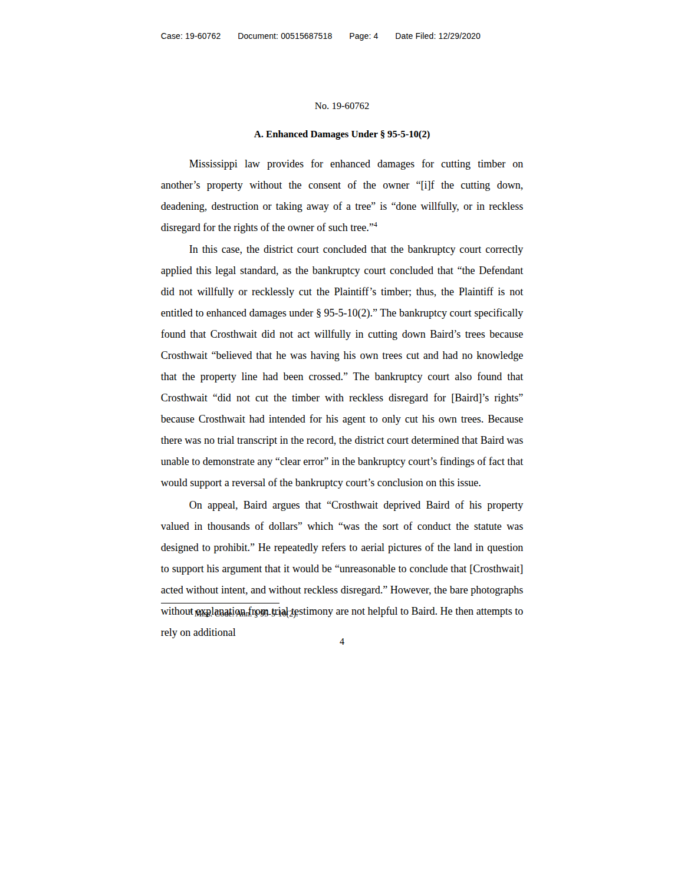Case: 19-60762 Document: 00515687518 Page: 4 Date Filed: 12/29/2020
No. 19-60762
A. Enhanced Damages Under § 95-5-10(2)
Mississippi law provides for enhanced damages for cutting timber on another’s property without the consent of the owner “[i]f the cutting down, deadening, destruction or taking away of a tree” is “done willfully, or in reckless disregard for the rights of the owner of such tree.”4
In this case, the district court concluded that the bankruptcy court correctly applied this legal standard, as the bankruptcy court concluded that “the Defendant did not willfully or recklessly cut the Plaintiff’s timber; thus, the Plaintiff is not entitled to enhanced damages under § 95-5-10(2).” The bankruptcy court specifically found that Crosthwait did not act willfully in cutting down Baird’s trees because Crosthwait “believed that he was having his own trees cut and had no knowledge that the property line had been crossed.” The bankruptcy court also found that Crosthwait “did not cut the timber with reckless disregard for [Baird]’s rights” because Crosthwait had intended for his agent to only cut his own trees. Because there was no trial transcript in the record, the district court determined that Baird was unable to demonstrate any “clear error” in the bankruptcy court’s findings of fact that would support a reversal of the bankruptcy court’s conclusion on this issue.
On appeal, Baird argues that “Crosthwait deprived Baird of his property valued in thousands of dollars” which “was the sort of conduct the statute was designed to prohibit.” He repeatedly refers to aerial pictures of the land in question to support his argument that it would be “unreasonable to conclude that [Crosthwait] acted without intent, and without reckless disregard.” However, the bare photographs without explanation from trial testimony are not helpful to Baird. He then attempts to rely on additional
4 Miss. Code. Ann. § 95-5-10(2).
4